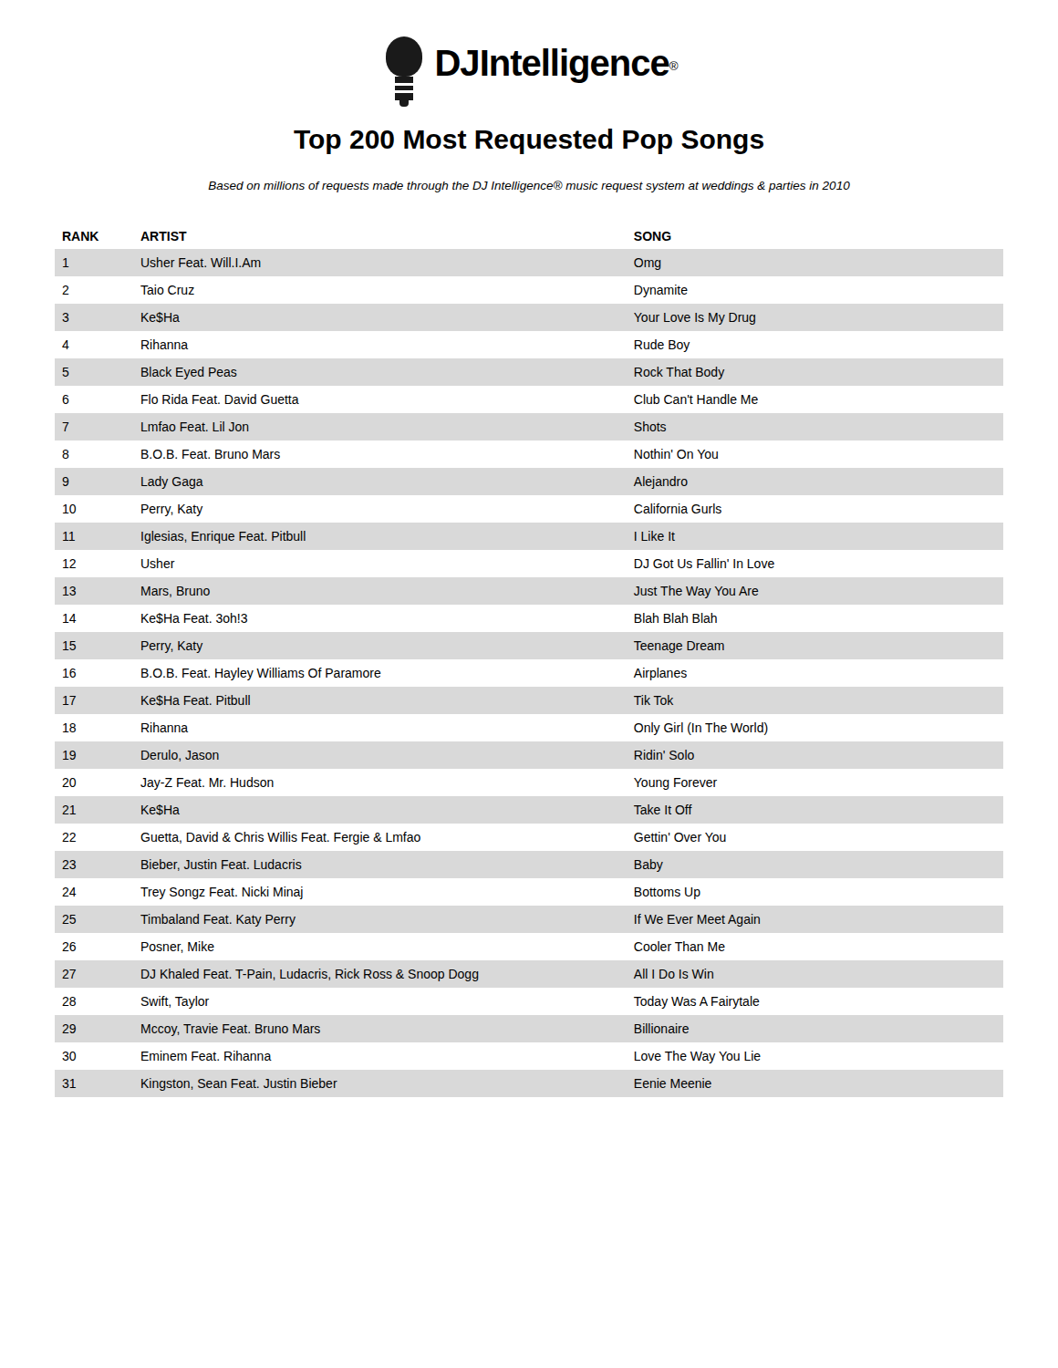DJ Intelligence®
Top 200 Most Requested Pop Songs
Based on millions of requests made through the DJ Intelligence® music request system at weddings & parties in 2010
| RANK | ARTIST | SONG |
| --- | --- | --- |
| 1 | Usher Feat. Will.I.Am | Omg |
| 2 | Taio Cruz | Dynamite |
| 3 | Ke$Ha | Your Love Is My Drug |
| 4 | Rihanna | Rude Boy |
| 5 | Black Eyed Peas | Rock That Body |
| 6 | Flo Rida Feat. David Guetta | Club Can't Handle Me |
| 7 | Lmfao Feat. Lil Jon | Shots |
| 8 | B.O.B. Feat. Bruno Mars | Nothin' On You |
| 9 | Lady Gaga | Alejandro |
| 10 | Perry, Katy | California Gurls |
| 11 | Iglesias, Enrique Feat. Pitbull | I Like It |
| 12 | Usher | DJ Got Us Fallin' In Love |
| 13 | Mars, Bruno | Just The Way You Are |
| 14 | Ke$Ha Feat. 3oh!3 | Blah Blah Blah |
| 15 | Perry, Katy | Teenage Dream |
| 16 | B.O.B. Feat. Hayley Williams Of Paramore | Airplanes |
| 17 | Ke$Ha Feat. Pitbull | Tik Tok |
| 18 | Rihanna | Only Girl (In The World) |
| 19 | Derulo, Jason | Ridin' Solo |
| 20 | Jay-Z Feat. Mr. Hudson | Young Forever |
| 21 | Ke$Ha | Take It Off |
| 22 | Guetta, David & Chris Willis Feat. Fergie & Lmfao | Gettin' Over You |
| 23 | Bieber, Justin Feat. Ludacris | Baby |
| 24 | Trey Songz Feat. Nicki Minaj | Bottoms Up |
| 25 | Timbaland Feat. Katy Perry | If We Ever Meet Again |
| 26 | Posner, Mike | Cooler Than Me |
| 27 | DJ Khaled Feat. T-Pain, Ludacris, Rick Ross & Snoop Dogg | All I Do Is Win |
| 28 | Swift, Taylor | Today Was A Fairytale |
| 29 | Mccoy, Travie Feat. Bruno Mars | Billionaire |
| 30 | Eminem Feat. Rihanna | Love The Way You Lie |
| 31 | Kingston, Sean Feat. Justin Bieber | Eenie Meenie |